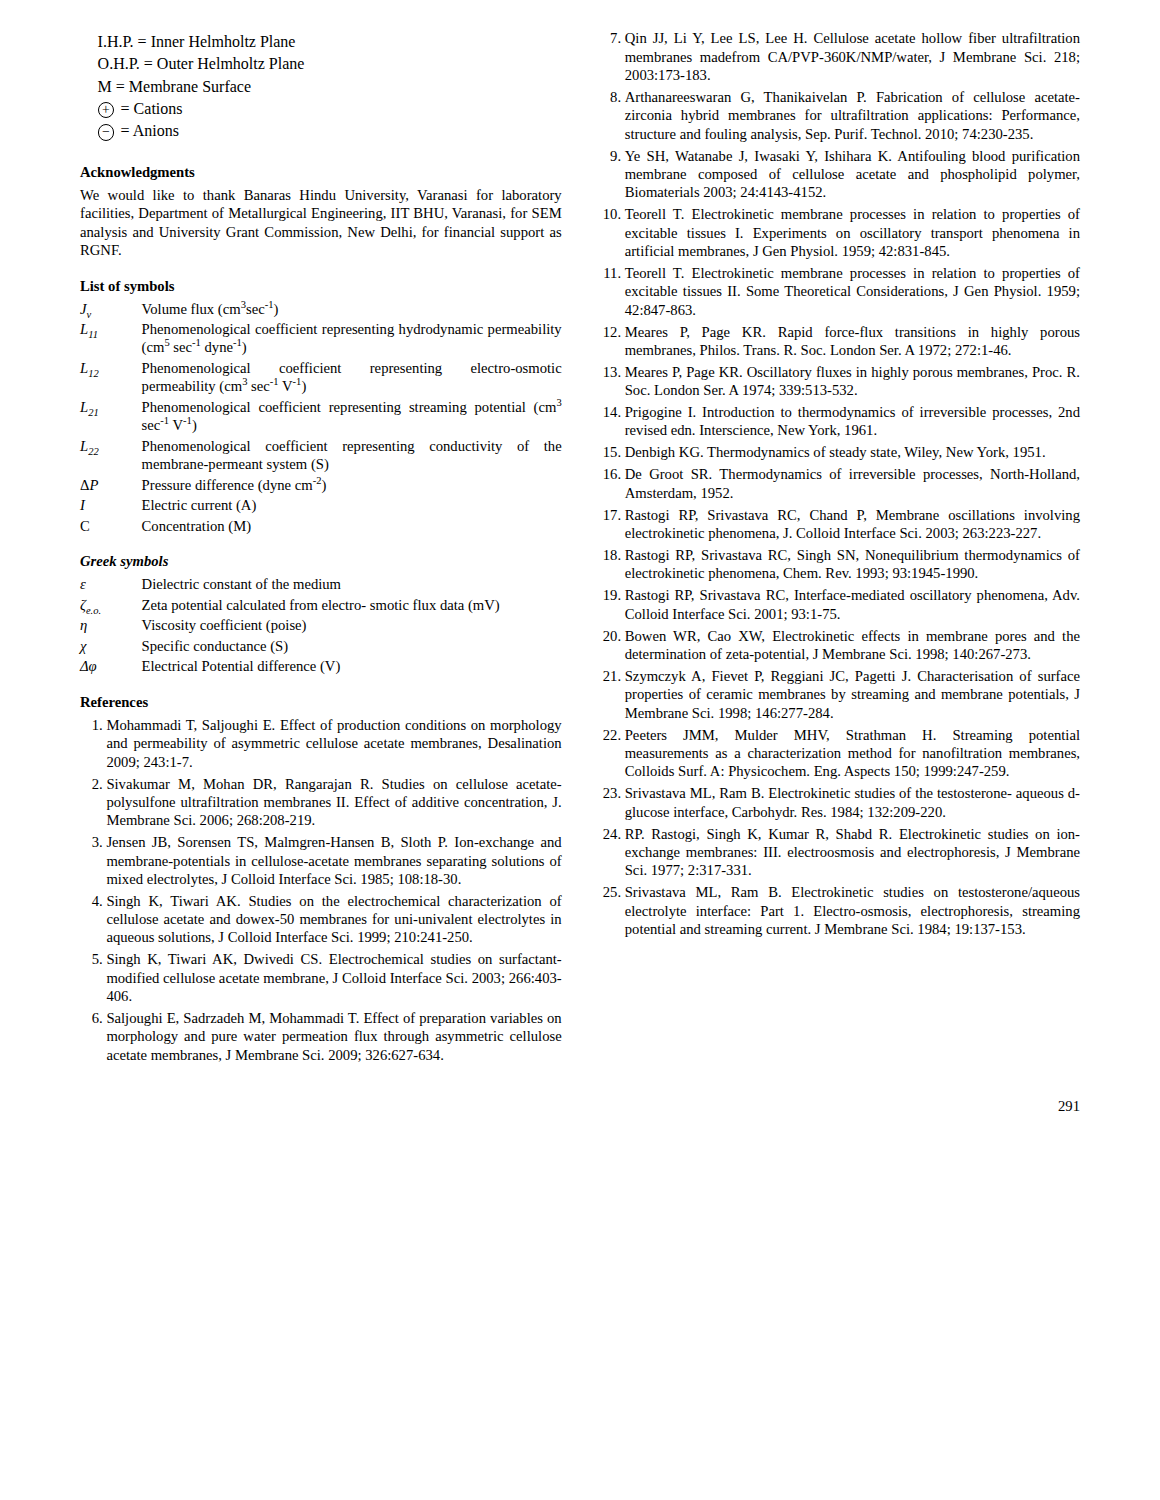I.H.P. = Inner Helmholtz Plane
O.H.P. = Outer Helmholtz Plane
M = Membrane Surface
+ = Cations
− = Anions
Acknowledgments
We would like to thank Banaras Hindu University, Varanasi for laboratory facilities, Department of Metallurgical Engineering, IIT BHU, Varanasi, for SEM analysis and University Grant Commission, New Delhi, for financial support as RGNF.
List of symbols
Jv
Volume flux (cm3sec-1)
L11
Phenomenological coefficient representing hydrodynamic permeability (cm5 sec-1 dyne-1)
L12
Phenomenological coefficient representing electro-osmotic permeability (cm3 sec-1 V-1)
L21
Phenomenological coefficient representing streaming potential (cm3 sec-1 V-1)
L22
Phenomenological coefficient representing conductivity of the membrane-permeant system (S)
ΔP
Pressure difference (dyne cm-2)
I
Electric current (A)
C
Concentration (M)
Greek symbols
ε
Dielectric constant of the medium
ζe.o.
Zeta potential calculated from electro- smotic flux data (mV)
η
Viscosity coefficient (poise)
χ
Specific conductance (S)
Δφ
Electrical Potential difference (V)
References
Mohammadi T, Saljoughi E. Effect of production conditions on morphology and permeability of asymmetric cellulose acetate membranes, Desalination 2009; 243:1-7.
Sivakumar M, Mohan DR, Rangarajan R. Studies on cellulose acetate-polysulfone ultrafiltration membranes II. Effect of additive concentration, J. Membrane Sci. 2006; 268:208-219.
Jensen JB, Sorensen TS, Malmgren-Hansen B, Sloth P. Ion-exchange and membrane-potentials in cellulose-acetate membranes separating solutions of mixed electrolytes, J Colloid Interface Sci. 1985; 108:18-30.
Singh K, Tiwari AK. Studies on the electrochemical characterization of cellulose acetate and dowex-50 membranes for uni-univalent electrolytes in aqueous solutions, J Colloid Interface Sci. 1999; 210:241-250.
Singh K, Tiwari AK, Dwivedi CS. Electrochemical studies on surfactant-modified cellulose acetate membrane, J Colloid Interface Sci. 2003; 266:403-406.
Saljoughi E, Sadrzadeh M, Mohammadi T. Effect of preparation variables on morphology and pure water permeation flux through asymmetric cellulose acetate membranes, J Membrane Sci. 2009; 326:627-634.
Qin JJ, Li Y, Lee LS, Lee H. Cellulose acetate hollow fiber ultrafiltration membranes madefrom CA/PVP-360K/NMP/water, J Membrane Sci. 218; 2003:173-183.
Arthanareeswaran G, Thanikaivelan P. Fabrication of cellulose acetate-zirconia hybrid membranes for ultrafiltration applications: Performance, structure and fouling analysis, Sep. Purif. Technol. 2010; 74:230-235.
Ye SH, Watanabe J, Iwasaki Y, Ishihara K. Antifouling blood purification membrane composed of cellulose acetate and phospholipid polymer, Biomaterials 2003; 24:4143-4152.
Teorell T. Electrokinetic membrane processes in relation to properties of excitable tissues I. Experiments on oscillatory transport phenomena in artificial membranes, J Gen Physiol. 1959; 42:831-845.
Teorell T. Electrokinetic membrane processes in relation to properties of excitable tissues II. Some Theoretical Considerations, J Gen Physiol. 1959; 42:847-863.
Meares P, Page KR. Rapid force-flux transitions in highly porous membranes, Philos. Trans. R. Soc. London Ser. A 1972; 272:1-46.
Meares P, Page KR. Oscillatory fluxes in highly porous membranes, Proc. R. Soc. London Ser. A 1974; 339:513-532.
Prigogine I. Introduction to thermodynamics of irreversible processes, 2nd revised edn. Interscience, New York, 1961.
Denbigh KG. Thermodynamics of steady state, Wiley, New York, 1951.
De Groot SR. Thermodynamics of irreversible processes, North-Holland, Amsterdam, 1952.
Rastogi RP, Srivastava RC, Chand P, Membrane oscillations involving electrokinetic phenomena, J. Colloid Interface Sci. 2003; 263:223-227.
Rastogi RP, Srivastava RC, Singh SN, Nonequilibrium thermodynamics of electrokinetic phenomena, Chem. Rev. 1993; 93:1945-1990.
Rastogi RP, Srivastava RC, Interface-mediated oscillatory phenomena, Adv. Colloid Interface Sci. 2001; 93:1-75.
Bowen WR, Cao XW, Electrokinetic effects in membrane pores and the determination of zeta-potential, J Membrane Sci. 1998; 140:267-273.
Szymczyk A, Fievet P, Reggiani JC, Pagetti J. Characterisation of surface properties of ceramic membranes by streaming and membrane potentials, J Membrane Sci. 1998; 146:277-284.
Peeters JMM, Mulder MHV, Strathman H. Streaming potential measurements as a characterization method for nanofiltration membranes, Colloids Surf. A: Physicochem. Eng. Aspects 150; 1999:247-259.
Srivastava ML, Ram B. Electrokinetic studies of the testosterone- aqueous d-glucose interface, Carbohydr. Res. 1984; 132:209-220.
RP. Rastogi, Singh K, Kumar R, Shabd R. Electrokinetic studies on ion-exchange membranes: III. electroosmosis and electrophoresis, J Membrane Sci. 1977; 2:317-331.
Srivastava ML, Ram B. Electrokinetic studies on testosterone/aqueous electrolyte interface: Part 1. Electro-osmosis, electrophoresis, streaming potential and streaming current. J Membrane Sci. 1984; 19:137-153.
291